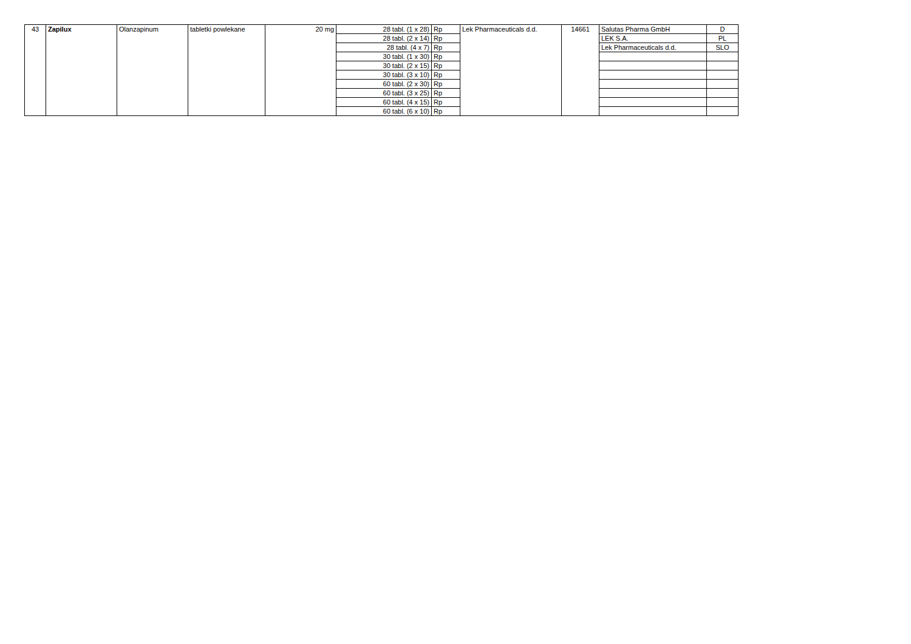| 43 | Zapilux | Olanzapinum | tabletki powlekane | 20 mg | 28 tabl. (1 x 28) | Rp | Lek Pharmaceuticals d.d. | 14661 | Salutas Pharma GmbH | D |
| 28 tabl. (2 x 14) | Rp | LEK S.A. | PL |
| 28 tabl. (4 x 7) | Rp | Lek Pharmaceuticals d.d. | SLO |
| 30 tabl. (1 x 30) | Rp | | |
| 30 tabl. (2 x 15) | Rp | | |
| 30 tabl. (3 x 10) | Rp | | |
| 60 tabl. (2 x 30) | Rp | | |
| 60 tabl. (3 x 25) | Rp | | |
| 60 tabl. (4 x 15) | Rp | | |
| 60 tabl. (6 x 10) | Rp | | |